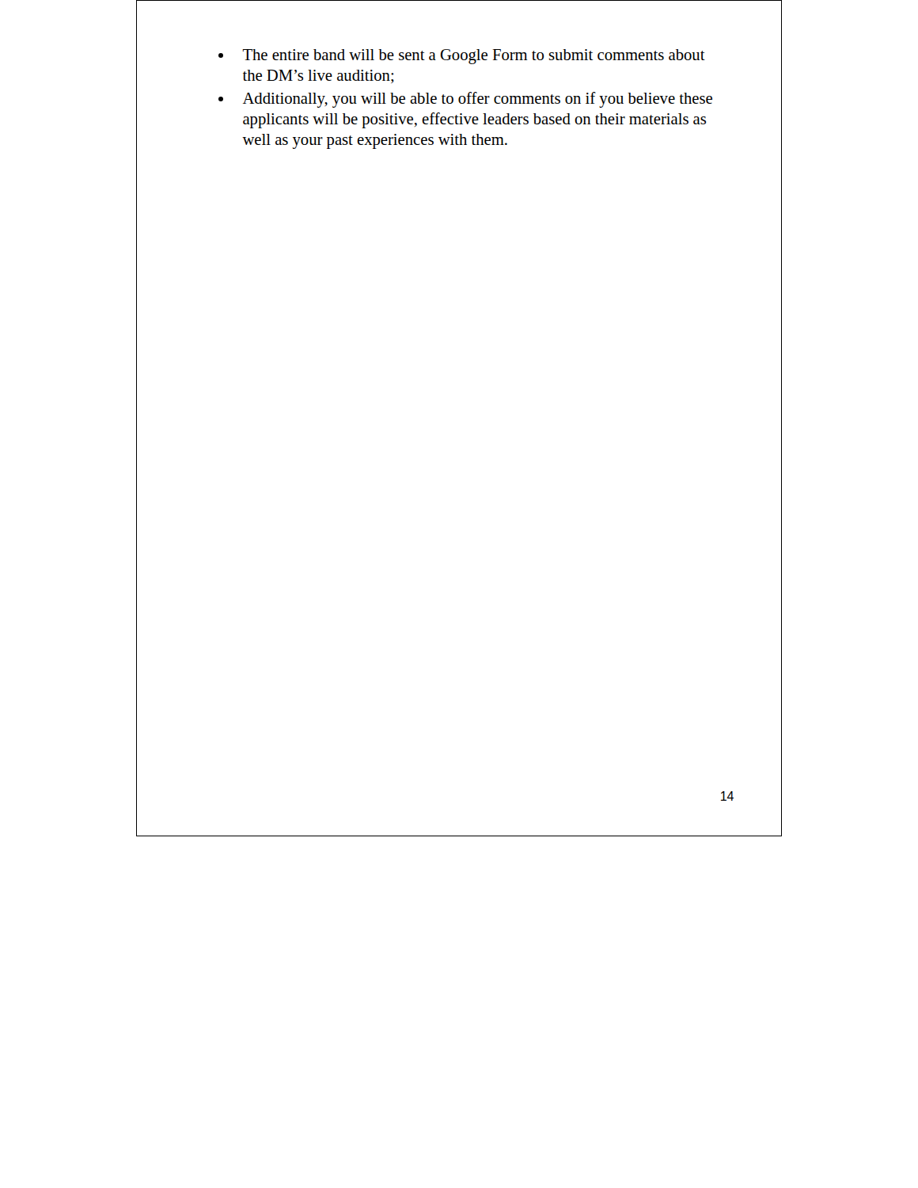The entire band will be sent a Google Form to submit comments about the DM’s live audition;
Additionally, you will be able to offer comments on if you believe these applicants will be positive, effective leaders based on their materials as well as your past experiences with them.
14